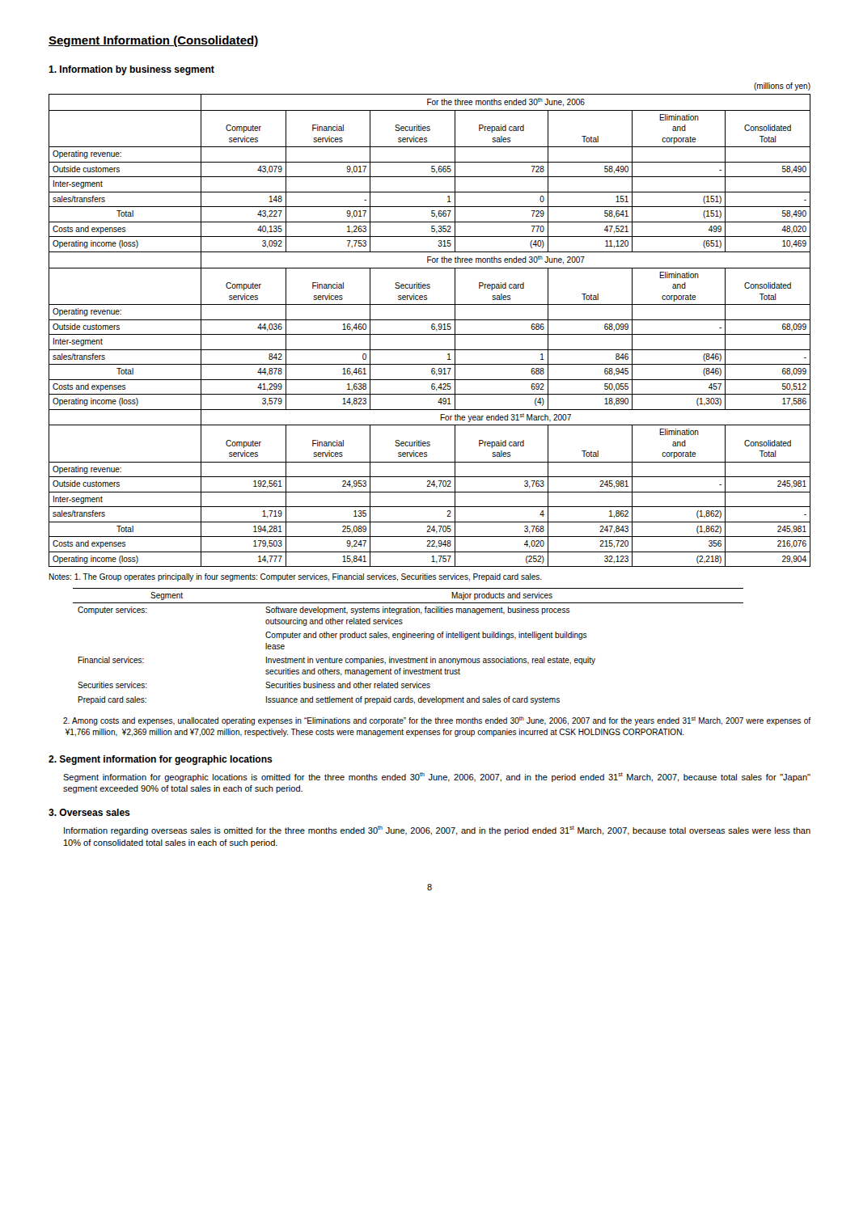Segment Information (Consolidated)
1. Information by business segment
(millions of yen)
| | For the three months ended 30 th June, 2006 |
| | Computer services | Financial services | Securities services | Prepaid card sales | Total | Elimination and corporate | Consolidated Total |
| Operating revenue: | | | | | | | |
| Outside customers | 43,079 | 9,017 | 5,665 | 728 | 58,490 | - | 58,490 |
| Inter-segment | | | | | | | |
| sales/transfers | 148 | - | 1 | 0 | 151 | (151) | - |
| Total | 43,227 | 9,017 | 5,667 | 729 | 58,641 | (151) | 58,490 |
| Costs and expenses | 40,135 | 1,263 | 5,352 | 770 | 47,521 | 499 | 48,020 |
| Operating income (loss) | 3,092 | 7,753 | 315 | (40) | 11,120 | (651) | 10,469 |
| | For the three months ended 30 th June, 2007 |
| | Computer services | Financial services | Securities services | Prepaid card sales | Total | Elimination and corporate | Consolidated Total |
| Operating revenue: | | | | | | | |
| Outside customers | 44,036 | 16,460 | 6,915 | 686 | 68,099 | - | 68,099 |
| Inter-segment | | | | | | | |
| sales/transfers | 842 | 0 | 1 | 1 | 846 | (846) | - |
| Total | 44,878 | 16,461 | 6,917 | 688 | 68,945 | (846) | 68,099 |
| Costs and expenses | 41,299 | 1,638 | 6,425 | 692 | 50,055 | 457 | 50,512 |
| Operating income (loss) | 3,579 | 14,823 | 491 | (4) | 18,890 | (1,303) | 17,586 |
| | For the year ended 31 st March, 2007 |
| | Computer services | Financial services | Securities services | Prepaid card sales | Total | Elimination and corporate | Consolidated Total |
| Operating revenue: | | | | | | | |
| Outside customers | 192,561 | 24,953 | 24,702 | 3,763 | 245,981 | - | 245,981 |
| Inter-segment | | | | | | | |
| sales/transfers | 1,719 | 135 | 2 | 4 | 1,862 | (1,862) | - |
| Total | 194,281 | 25,089 | 24,705 | 3,768 | 247,843 | (1,862) | 245,981 |
| Costs and expenses | 179,503 | 9,247 | 22,948 | 4,020 | 215,720 | 356 | 216,076 |
| Operating income (loss) | 14,777 | 15,841 | 1,757 | (252) | 32,123 | (2,218) | 29,904 |
Notes: 1. The Group operates principally in four segments: Computer services, Financial services, Securities services, Prepaid card sales.
| Segment | Major products and services |
| Computer services: | Software development, systems integration, facilities management, business process outsourcing and other related services |
| | Computer and other product sales, engineering of intelligent buildings, intelligent buildings lease |
| Financial services: | Investment in venture companies, investment in anonymous associations, real estate, equity securities and others, management of investment trust |
| Securities services: | Securities business and other related services |
| Prepaid card sales: | Issuance and settlement of prepaid cards, development and sales of card systems |
2. Among costs and expenses, unallocated operating expenses in “Eliminations and corporate” for the three months ended 30th June, 2006, 2007 and for the years ended 31st March, 2007 were expenses of ¥1,766 million, ¥2,369 million and ¥7,002 million, respectively. These costs were management expenses for group companies incurred at CSK HOLDINGS CORPORATION.
2. Segment information for geographic locations
Segment information for geographic locations is omitted for the three months ended 30th June, 2006, 2007, and in the period ended 31st March, 2007, because total sales for "Japan" segment exceeded 90% of total sales in each of such period.
3. Overseas sales
Information regarding overseas sales is omitted for the three months ended 30th June, 2006, 2007, and in the period ended 31st March, 2007, because total overseas sales were less than 10% of consolidated total sales in each of such period.
8